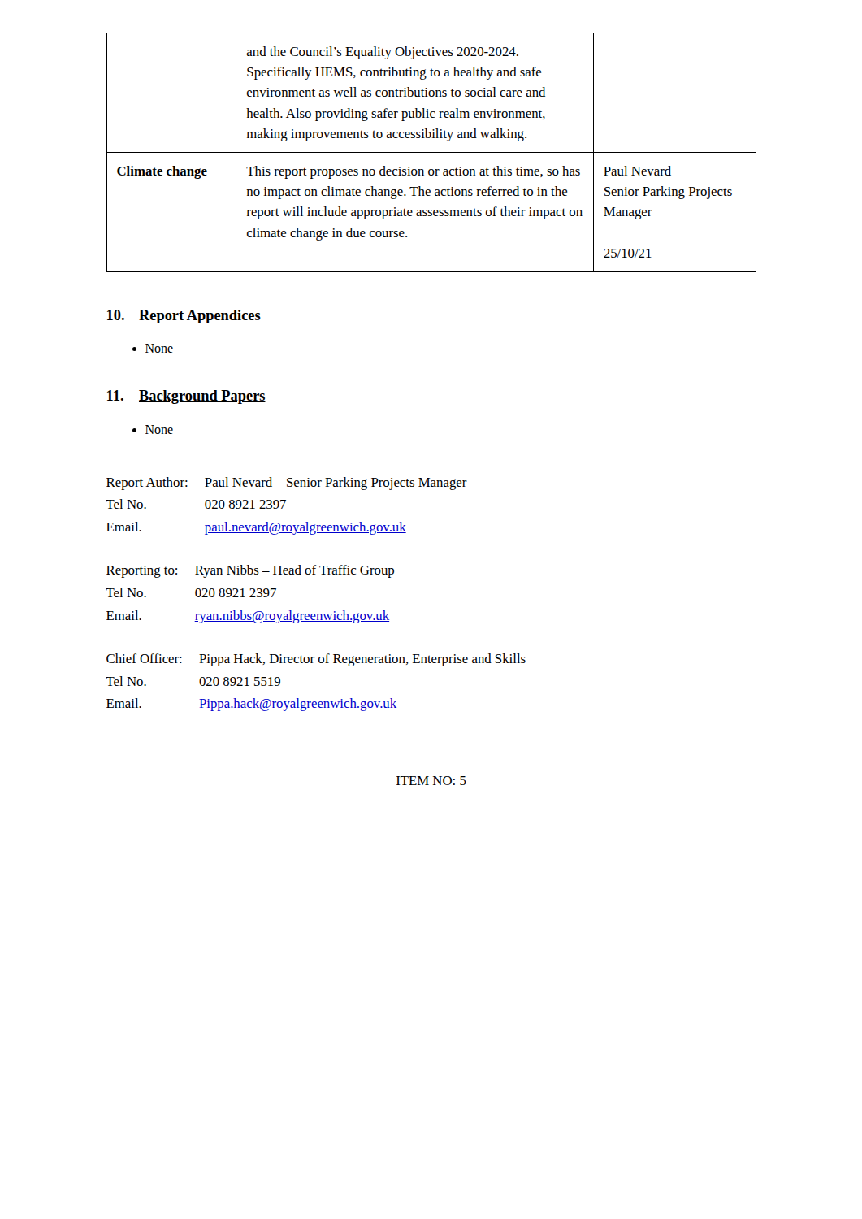| | and the Council’s Equality Objectives 2020-2024. Specifically HEMS, contributing to a healthy and safe environment as well as contributions to social care and health. Also providing safer public realm environment, making improvements to accessibility and walking. | |
| Climate change | This report proposes no decision or action at this time, so has no impact on climate change. The actions referred to in the report will include appropriate assessments of their impact on climate change in due course. | Paul Nevard Senior Parking Projects Manager 25/10/21 |
10. Report Appendices
None
11. Background Papers
None
| Report Author: | Paul Nevard – Senior Parking Projects Manager |
| Tel No. | 020 8921 2397 |
| Email. | paul.nevard@royalgreenwich.gov.uk |
| Reporting to: | Ryan Nibbs – Head of Traffic Group |
| Tel No. | 020 8921 2397 |
| Email. | ryan.nibbs@royalgreenwich.gov.uk |
| Chief Officer: | Pippa Hack, Director of Regeneration, Enterprise and Skills |
| Tel No. | 020 8921 5519 |
| Email. | Pippa.hack@royalgreenwich.gov.uk |
ITEM NO: 5